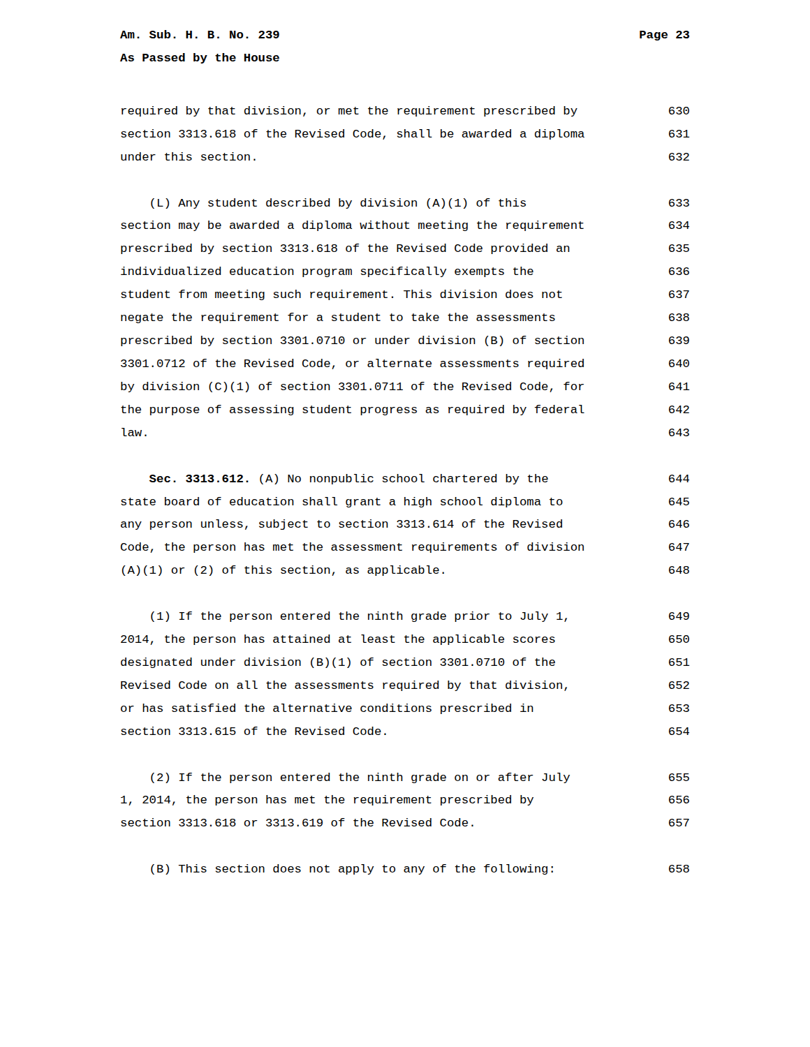Am. Sub. H. B. No. 239
As Passed by the House
Page 23
required by that division, or met the requirement prescribed by 630
section 3313.618 of the Revised Code, shall be awarded a diploma 631
under this section. 632
(L) Any student described by division (A)(1) of this 633
section may be awarded a diploma without meeting the requirement 634
prescribed by section 3313.618 of the Revised Code provided an 635
individualized education program specifically exempts the 636
student from meeting such requirement. This division does not 637
negate the requirement for a student to take the assessments 638
prescribed by section 3301.0710 or under division (B) of section 639
3301.0712 of the Revised Code, or alternate assessments required 640
by division (C)(1) of section 3301.0711 of the Revised Code, for 641
the purpose of assessing student progress as required by federal 642
law. 643
Sec. 3313.612. (A) No nonpublic school chartered by the 644
state board of education shall grant a high school diploma to 645
any person unless, subject to section 3313.614 of the Revised 646
Code, the person has met the assessment requirements of division 647
(A)(1) or (2) of this section, as applicable. 648
(1) If the person entered the ninth grade prior to July 1, 649
2014, the person has attained at least the applicable scores 650
designated under division (B)(1) of section 3301.0710 of the 651
Revised Code on all the assessments required by that division, 652
or has satisfied the alternative conditions prescribed in 653
section 3313.615 of the Revised Code. 654
(2) If the person entered the ninth grade on or after July 655
1, 2014, the person has met the requirement prescribed by 656
section 3313.618 or 3313.619 of the Revised Code. 657
(B) This section does not apply to any of the following: 658